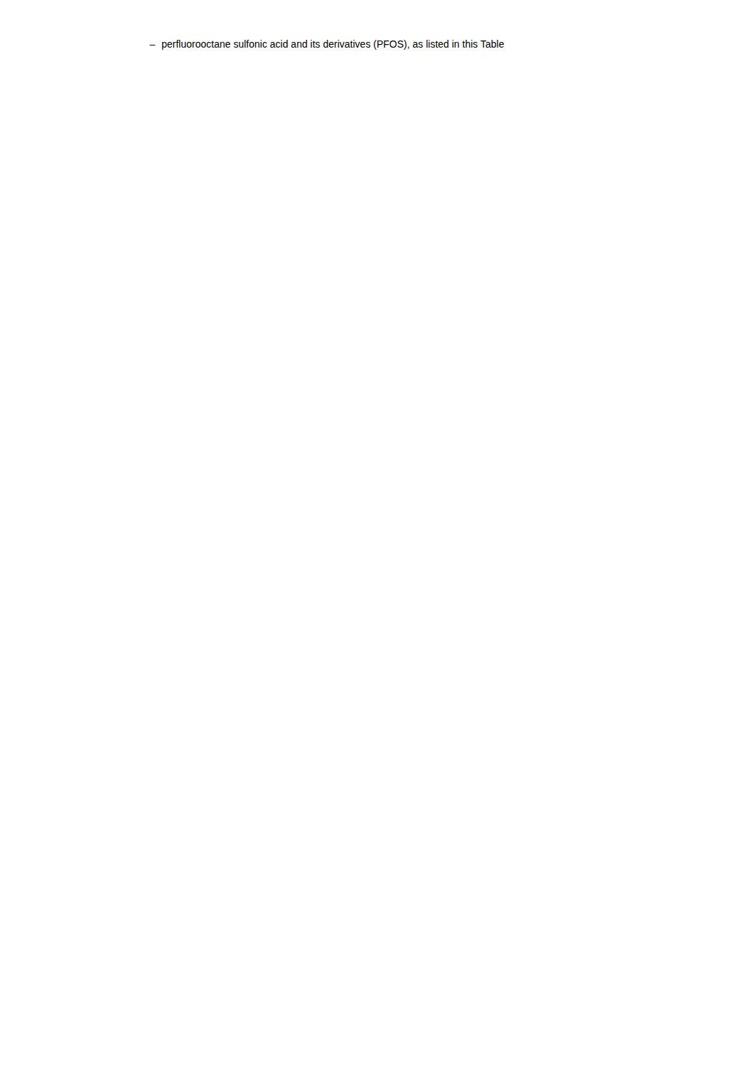perfluorooctane sulfonic acid and its derivatives (PFOS), as listed in this Table